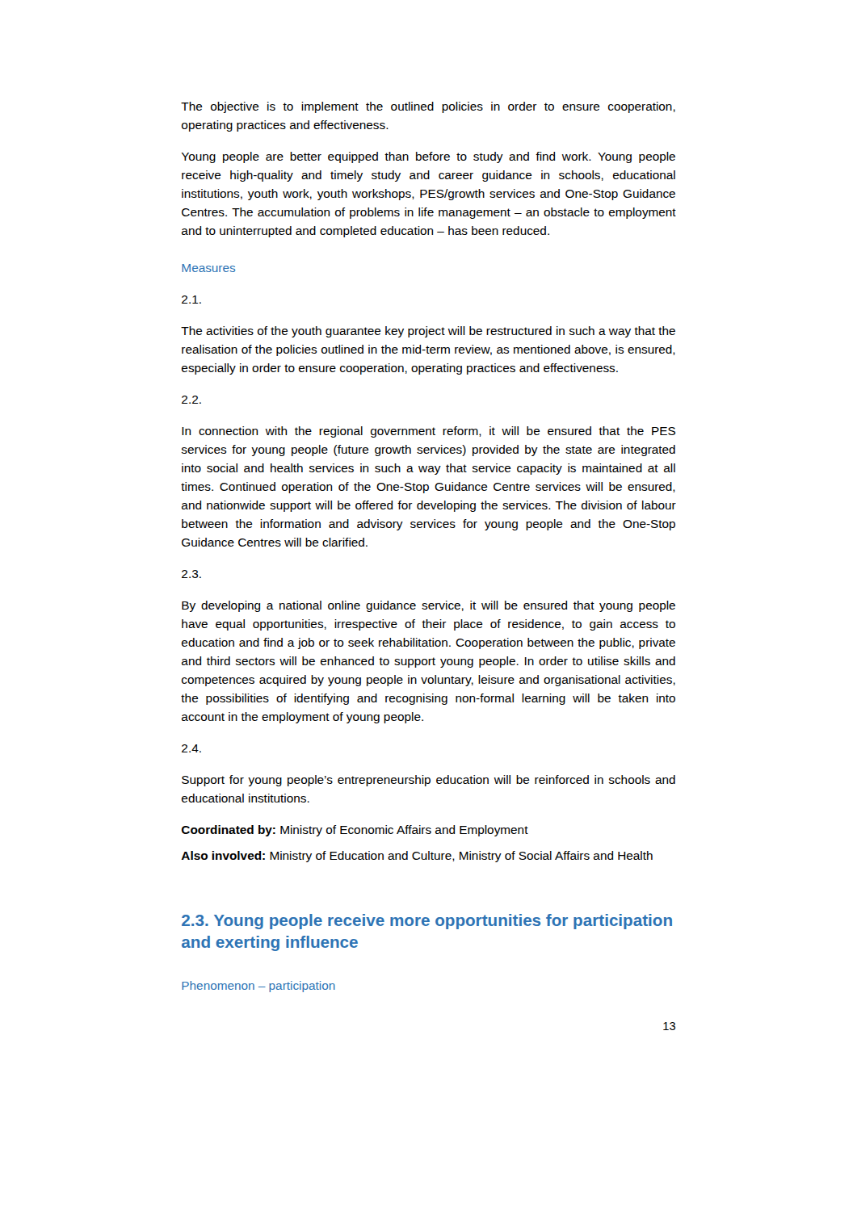The objective is to implement the outlined policies in order to ensure cooperation, operating practices and effectiveness.
Young people are better equipped than before to study and find work. Young people receive high-quality and timely study and career guidance in schools, educational institutions, youth work, youth workshops, PES/growth services and One-Stop Guidance Centres. The accumulation of problems in life management – an obstacle to employment and to uninterrupted and completed education – has been reduced.
Measures
2.1.
The activities of the youth guarantee key project will be restructured in such a way that the realisation of the policies outlined in the mid-term review, as mentioned above, is ensured, especially in order to ensure cooperation, operating practices and effectiveness.
2.2.
In connection with the regional government reform, it will be ensured that the PES services for young people (future growth services) provided by the state are integrated into social and health services in such a way that service capacity is maintained at all times. Continued operation of the One-Stop Guidance Centre services will be ensured, and nationwide support will be offered for developing the services. The division of labour between the information and advisory services for young people and the One-Stop Guidance Centres will be clarified.
2.3.
By developing a national online guidance service, it will be ensured that young people have equal opportunities, irrespective of their place of residence, to gain access to education and find a job or to seek rehabilitation. Cooperation between the public, private and third sectors will be enhanced to support young people. In order to utilise skills and competences acquired by young people in voluntary, leisure and organisational activities, the possibilities of identifying and recognising non-formal learning will be taken into account in the employment of young people.
2.4.
Support for young people’s entrepreneurship education will be reinforced in schools and educational institutions.
Coordinated by: Ministry of Economic Affairs and Employment
Also involved: Ministry of Education and Culture, Ministry of Social Affairs and Health
2.3. Young people receive more opportunities for participation and exerting influence
Phenomenon – participation
13